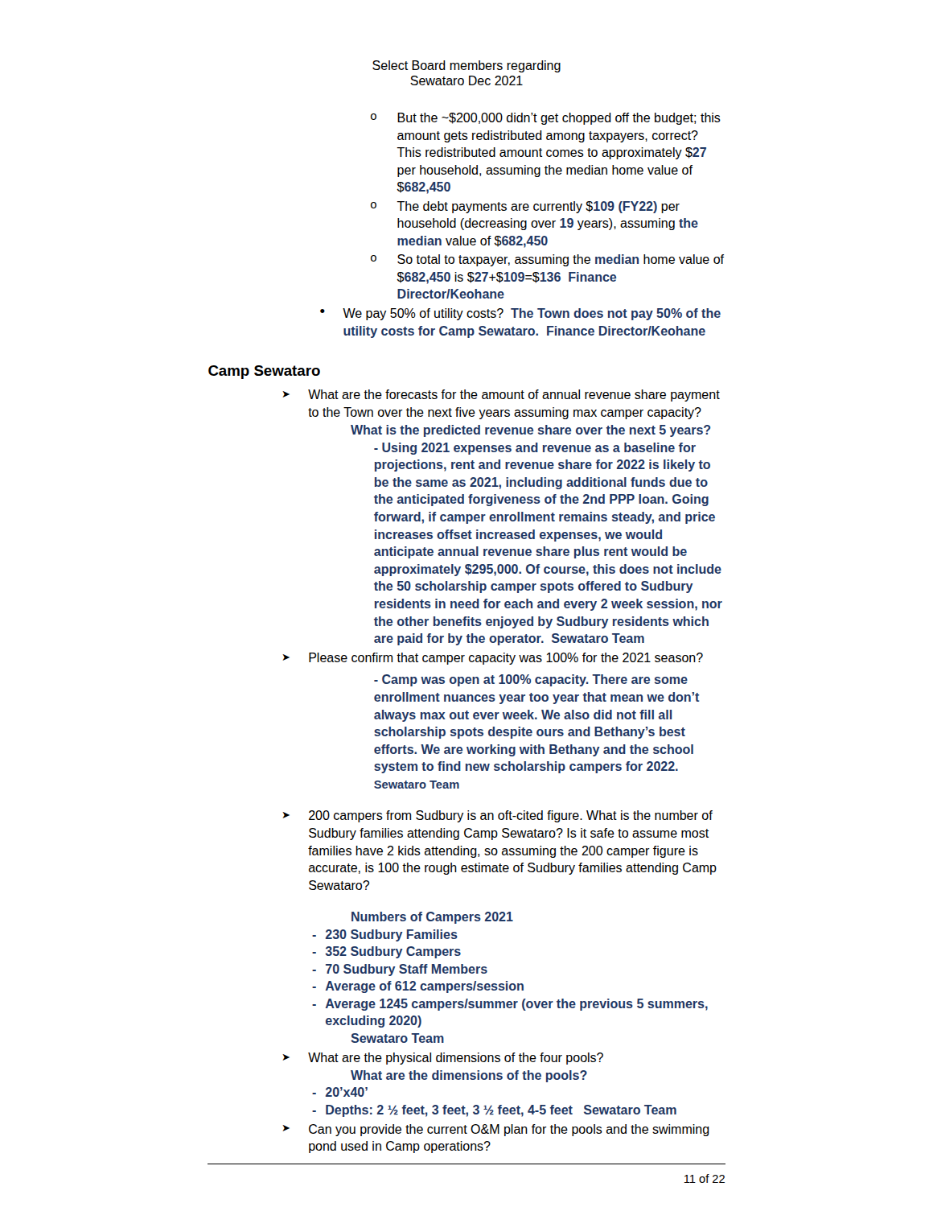Select Board members regarding
Sewataro Dec 2021
But the ~$200,000 didn’t get chopped off the budget; this amount gets redistributed among taxpayers, correct? This redistributed amount comes to approximately $27 per household, assuming the median home value of $682,450
The debt payments are currently $109 (FY22) per household (decreasing over 19 years), assuming the median value of $682,450
So total to taxpayer, assuming the median home value of $682,450 is $27+$109=$136 Finance Director/Keohane
We pay 50% of utility costs? The Town does not pay 50% of the utility costs for Camp Sewataro. Finance Director/Keohane
Camp Sewataro
What are the forecasts for the amount of annual revenue share payment to the Town over the next five years assuming max camper capacity?
What is the predicted revenue share over the next 5 years?
- Using 2021 expenses and revenue as a baseline for projections, rent and revenue share for 2022 is likely to be the same as 2021, including additional funds due to the anticipated forgiveness of the 2nd PPP loan. Going forward, if camper enrollment remains steady, and price increases offset increased expenses, we would anticipate annual revenue share plus rent would be approximately $295,000. Of course, this does not include the 50 scholarship camper spots offered to Sudbury residents in need for each and every 2 week session, nor the other benefits enjoyed by Sudbury residents which are paid for by the operator. Sewataro Team
Please confirm that camper capacity was 100% for the 2021 season?
- Camp was open at 100% capacity. There are some enrollment nuances year too year that mean we don’t always max out ever week. We also did not fill all scholarship spots despite ours and Bethany’s best efforts. We are working with Bethany and the school system to find new scholarship campers for 2022. Sewataro Team
200 campers from Sudbury is an oft-cited figure. What is the number of Sudbury families attending Camp Sewataro? Is it safe to assume most families have 2 kids attending, so assuming the 200 camper figure is accurate, is 100 the rough estimate of Sudbury families attending Camp Sewataro?
Numbers of Campers 2021
230 Sudbury Families
352 Sudbury Campers
70 Sudbury Staff Members
Average of 612 campers/session
Average 1245 campers/summer (over the previous 5 summers, excluding 2020)
Sewataro Team
What are the physical dimensions of the four pools?
What are the dimensions of the pools?
20’x40’
Depths: 2 ½ feet, 3 feet, 3 ½ feet, 4-5 feet Sewataro Team
Can you provide the current O&M plan for the pools and the swimming pond used in Camp operations?
11 of 22